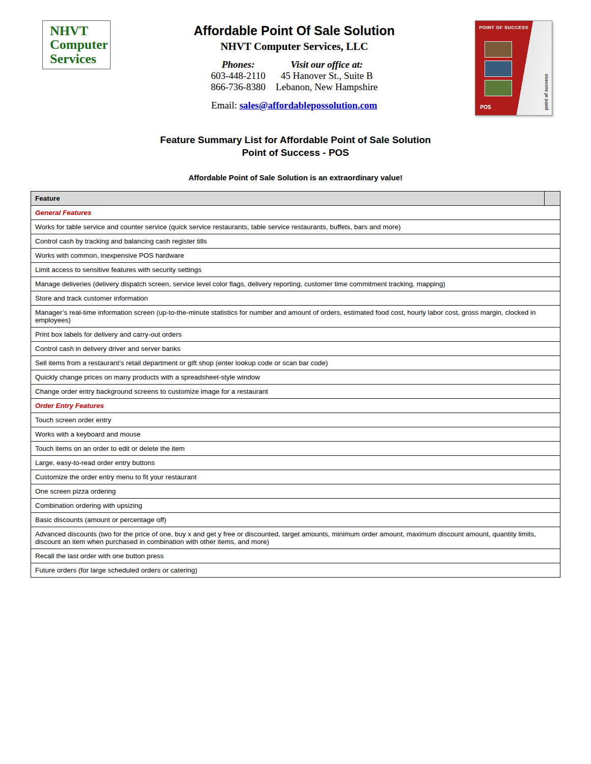NHVT
Computer
Services
Affordable Point Of Sale Solution
NHVT Computer Services, LLC
| Phones: | Visit our office at: |
| 603-448-2110 | 45 Hanover St., Suite B |
| 866-736-8380 | Lebanon, New Hampshire |
Email: sales@affordablepossolution.com
POINT OF SUCCESS
point of success POS
Feature Summary List for Affordable Point of Sale Solution
Point of Success - POS
Affordable Point of Sale Solution is an extraordinary value!
| Feature | |
| --- | --- |
| General Features |
| Works for table service and counter service (quick service restaurants, table service restaurants, buffets, bars and more) |
| Control cash by tracking and balancing cash register tills |
| Works with common, inexpensive POS hardware |
| Limit access to sensitive features with security settings |
| Manage deliveries (delivery dispatch screen, service level color flags, delivery reporting, customer time commitment tracking, mapping) |
| Store and track customer information |
| Manager’s real-time information screen (up-to-the-minute statistics for number and amount of orders, estimated food cost, hourly labor cost, gross margin, clocked in employees) |
| Print box labels for delivery and carry-out orders |
| Control cash in delivery driver and server banks |
| Sell items from a restaurant’s retail department or gift shop (enter lookup code or scan bar code) |
| Quickly change prices on many products with a spreadsheet-style window |
| Change order entry background screens to customize image for a restaurant |
| Order Entry Features |
| Touch screen order entry |
| Works with a keyboard and mouse |
| Touch items on an order to edit or delete the item |
| Large, easy-to-read order entry buttons |
| Customize the order entry menu to fit your restaurant |
| One screen pizza ordering |
| Combination ordering with upsizing |
| Basic discounts (amount or percentage off) |
| Advanced discounts (two for the price of one, buy x and get y free or discounted, target amounts, minimum order amount, maximum discount amount, quantity limits, discount an item when purchased in combination with other items, and more) |
| Recall the last order with one button press |
| Future orders (for large scheduled orders or catering) |